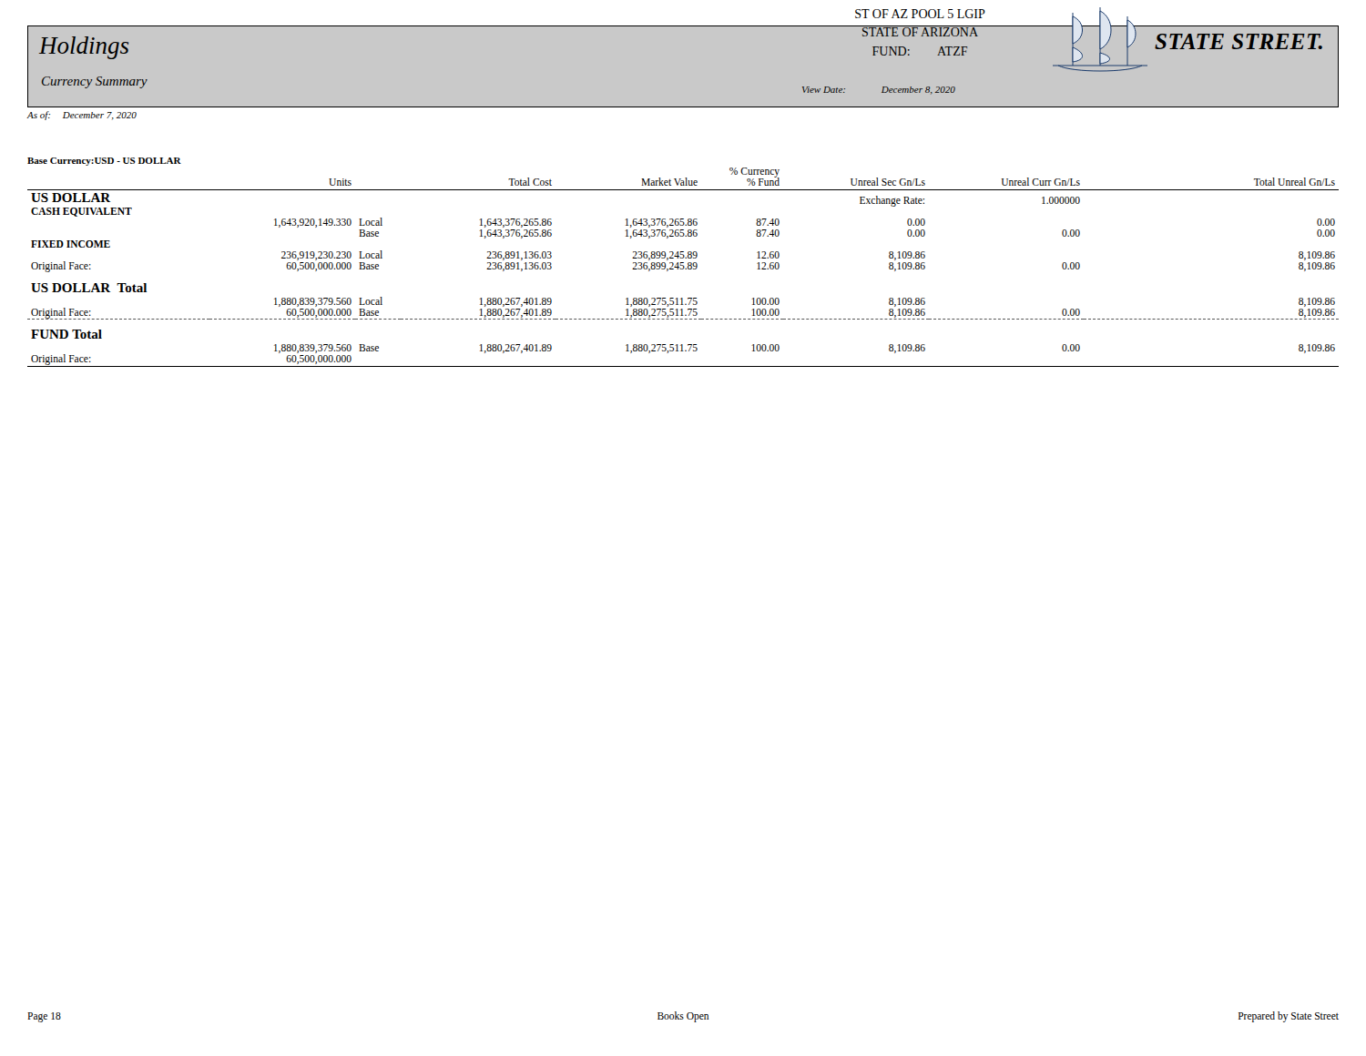Holdings
Currency Summary
As of: December 7, 2020
ST OF AZ POOL 5 LGIP
STATE OF ARIZONA
FUND: ATZF
View Date: December 8, 2020
STATE STREET.
Base Currency:USD - US DOLLAR
| | | | | | % Currency | | | |
| --- | --- | --- | --- | --- | --- | --- | --- | --- |
| | Units | | Total Cost | Market Value | % Fund | Unreal Sec Gn/Ls | Unreal Curr Gn/Ls | Total Unreal Gn/Ls |
| US DOLLAR | | | | | | Exchange Rate: | 1.000000 | |
| CASH EQUIVALENT | | | | | | | | |
| | 1,643,920,149.330 | Local | 1,643,376,265.86 | 1,643,376,265.86 | 87.40 | 0.00 | | 0.00 |
| | | Base | 1,643,376,265.86 | 1,643,376,265.86 | 87.40 | 0.00 | 0.00 | 0.00 |
| FIXED INCOME | | | | | | | | |
| | 236,919,230.230 | Local | 236,891,136.03 | 236,899,245.89 | 12.60 | 8,109.86 | | 8,109.86 |
| Original Face: | 60,500,000.000 | Base | 236,891,136.03 | 236,899,245.89 | 12.60 | 8,109.86 | 0.00 | 8,109.86 |
| US DOLLAR Total | | | | | | | | |
| | 1,880,839,379.560 | Local | 1,880,267,401.89 | 1,880,275,511.75 | 100.00 | 8,109.86 | | 8,109.86 |
| Original Face: | 60,500,000.000 | Base | 1,880,267,401.89 | 1,880,275,511.75 | 100.00 | 8,109.86 | 0.00 | 8,109.86 |
| FUND Total | | | | | | | | |
| | 1,880,839,379.560 | Base | 1,880,267,401.89 | 1,880,275,511.75 | 100.00 | 8,109.86 | 0.00 | 8,109.86 |
| Original Face: | 60,500,000.000 | | | | | | | |
Page 18 Books Open Prepared by State Street